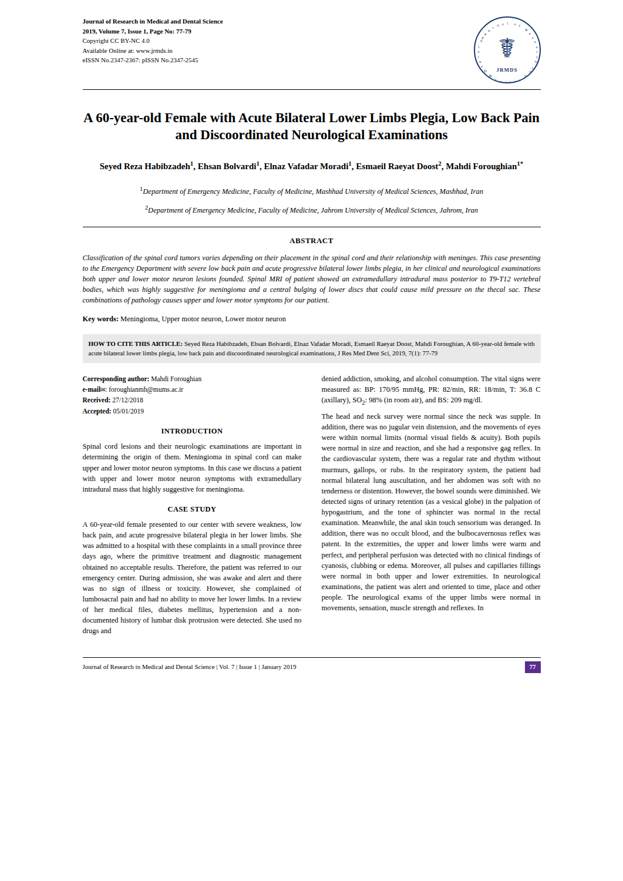Journal of Research in Medical and Dental Science
2019, Volume 7, Issue 1, Page No: 77-79
Copyright CC BY-NC 4.0
Available Online at: www.jrmds.in
eISSN No.2347-2367: pISSN No.2347-2545
J o u r n a l o f R e s e a r c h i n M e d i c a l & D e n t a l S c i
☤
JRMDS
A 60-year-old Female with Acute Bilateral Lower Limbs Plegia, Low Back Pain and Discoordinated Neurological Examinations
Seyed Reza Habibzadeh1, Ehsan Bolvardi1, Elnaz Vafadar Moradi1, Esmaeil Raeyat Doost2, Mahdi Foroughian1*
1Department of Emergency Medicine, Faculty of Medicine, Mashhad University of Medical Sciences, Mashhad, Iran
2Department of Emergency Medicine, Faculty of Medicine, Jahrom University of Medical Sciences, Jahrom, Iran
ABSTRACT
Classification of the spinal cord tumors varies depending on their placement in the spinal cord and their relationship with meninges. This case presenting to the Emergency Department with severe low back pain and acute progressive bilateral lower limbs plegia, in her clinical and neurological examinations both upper and lower motor neuron lesions founded. Spinal MRI of patient showed an extramedullary intradural mass posterior to T9-T12 vertebral bodies, which was highly suggestive for meningioma and a central bulging of lower discs that could cause mild pressure on the thecal sac. These combinations of pathology causes upper and lower motor symptoms for our patient.
Key words: Meningioma, Upper motor neuron, Lower motor neuron
HOW TO CITE THIS ARTICLE: Seyed Reza Habibzadeh, Ehsan Bolvardi, Elnaz Vafadar Moradi, Esmaeil Raeyat Doost, Mahdi Foroughian, A 60-year-old female with acute bilateral lower limbs plegia, low back pain and discoordinated neurological examinations, J Res Med Dent Sci, 2019, 7(1): 77-79
Corresponding author: Mahdi Foroughian
e-mail✉: foroughianmh@mums.ac.ir
Received: 27/12/2018
Accepted: 05/01/2019
INTRODUCTION
Spinal cord lesions and their neurologic examinations are important in determining the origin of them. Meningioma in spinal cord can make upper and lower motor neuron symptoms. In this case we discuss a patient with upper and lower motor neuron symptoms with extramedullary intradural mass that highly suggestive for meningioma.
CASE STUDY
A 60-year-old female presented to our center with severe weakness, low back pain, and acute progressive bilateral plegia in her lower limbs. She was admitted to a hospital with these complaints in a small province three days ago, where the primitive treatment and diagnostic management obtained no acceptable results. Therefore, the patient was referred to our emergency center. During admission, she was awake and alert and there was no sign of illness or toxicity. However, she complained of lumbosacral pain and had no ability to move her lower limbs. In a review of her medical files, diabetes mellitus, hypertension and a non-documented history of lumbar disk protrusion were detected. She used no drugs and
denied addiction, smoking, and alcohol consumption. The vital signs were measured as: BP: 170/95 mmHg, PR: 82/min, RR: 18/min, T: 36.8 C (axillary), SO2: 98% (in room air), and BS: 209 mg/dl.
The head and neck survey were normal since the neck was supple. In addition, there was no jugular vein distension, and the movements of eyes were within normal limits (normal visual fields & acuity). Both pupils were normal in size and reaction, and she had a responsive gag reflex. In the cardiovascular system, there was a regular rate and rhythm without murmurs, gallops, or rubs. In the respiratory system, the patient had normal bilateral lung auscultation, and her abdomen was soft with no tenderness or distention. However, the bowel sounds were diminished. We detected signs of urinary retention (as a vesical globe) in the palpation of hypogastrium, and the tone of sphincter was normal in the rectal examination. Meanwhile, the anal skin touch sensorium was deranged. In addition, there was no occult blood, and the bulbocavernosus reflex was patent. In the extremities, the upper and lower limbs were warm and perfect, and peripheral perfusion was detected with no clinical findings of cyanosis, clubbing or edema. Moreover, all pulses and capillaries fillings were normal in both upper and lower extremities. In neurological examinations, the patient was alert and oriented to time, place and other people. The neurological exams of the upper limbs were normal in movements, sensation, muscle strength and reflexes. In
Journal of Research in Medical and Dental Science | Vol. 7 | Issue 1 | January 2019
77